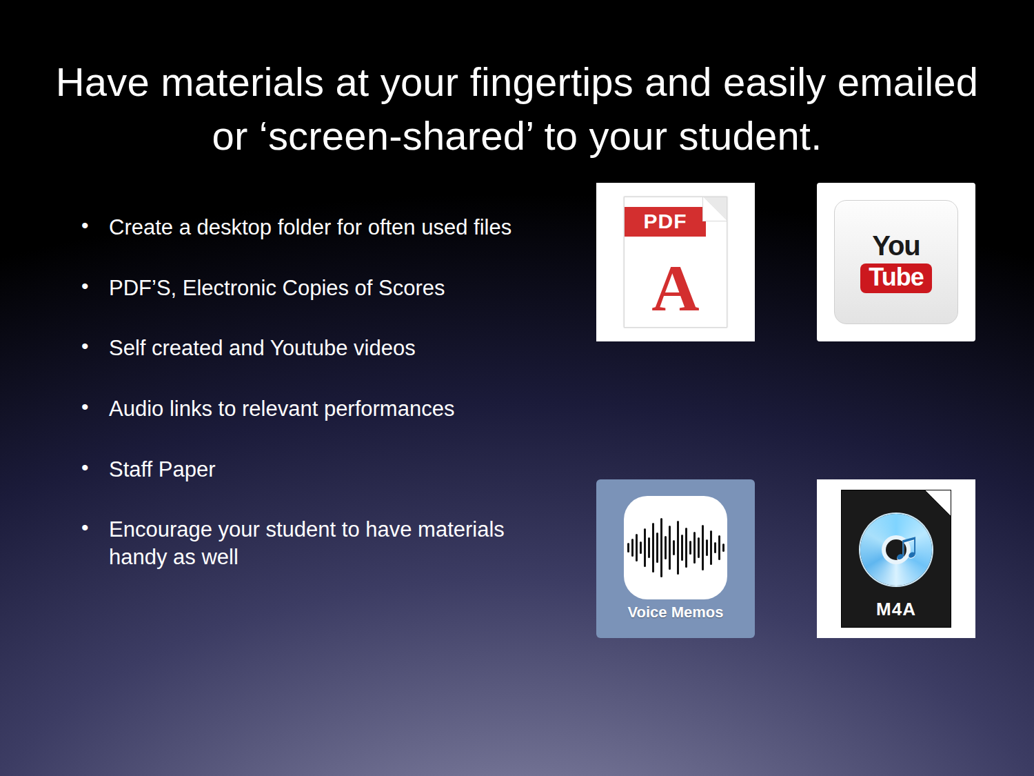Have materials at your fingertips and easily emailed or ‘screen-shared’ to your student.
Create a desktop folder for often used files
PDF’S, Electronic Copies of Scores
Self created and Youtube videos
Audio links to relevant performances
Staff Paper
Encourage your student to have materials handy as well
PDF
A
You
Tube
Voice Memos
♫
M4A